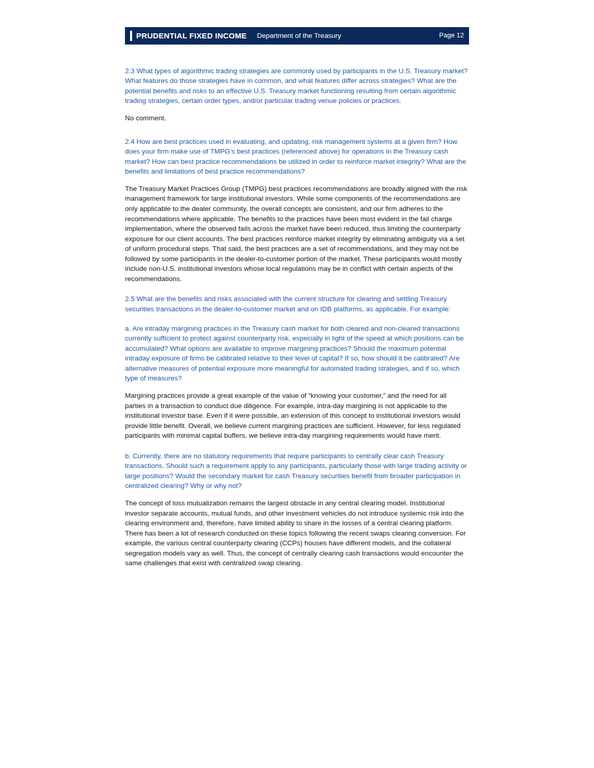PRUDENTIAL FIXED INCOME
Department of the Treasury
Page 12
2.3 What types of algorithmic trading strategies are commonly used by participants in the U.S. Treasury market? What features do those strategies have in common, and what features differ across strategies? What are the potential benefits and risks to an effective U.S. Treasury market functioning resulting from certain algorithmic trading strategies, certain order types, and/or particular trading venue policies or practices.
No comment.
2.4 How are best practices used in evaluating, and updating, risk management systems at a given firm? How does your firm make use of TMPG’s best practices (referenced above) for operations in the Treasury cash market? How can best practice recommendations be utilized in order to reinforce market integrity? What are the benefits and limitations of best practice recommendations?
The Treasury Market Practices Group (TMPG) best practices recommendations are broadly aligned with the risk management framework for large institutional investors. While some components of the recommendations are only applicable to the dealer community, the overall concepts are consistent, and our firm adheres to the recommendations where applicable. The benefits to the practices have been most evident in the fail charge implementation, where the observed fails across the market have been reduced, thus limiting the counterparty exposure for our client accounts. The best practices reinforce market integrity by eliminating ambiguity via a set of uniform procedural steps. That said, the best practices are a set of recommendations, and they may not be followed by some participants in the dealer-to-customer portion of the market. These participants would mostly include non-U.S. institutional investors whose local regulations may be in conflict with certain aspects of the recommendations.
2.5 What are the benefits and risks associated with the current structure for clearing and settling Treasury securities transactions in the dealer-to-customer market and on IDB platforms, as applicable. For example:
a. Are intraday margining practices in the Treasury cash market for both cleared and non-cleared transactions currently sufficient to protect against counterparty risk, especially in light of the speed at which positions can be accumulated? What options are available to improve margining practices? Should the maximum potential intraday exposure of firms be calibrated relative to their level of capital? If so, how should it be calibrated? Are alternative measures of potential exposure more meaningful for automated trading strategies, and if so, which type of measures?
Margining practices provide a great example of the value of “knowing your customer,” and the need for all parties in a transaction to conduct due diligence. For example, intra-day margining is not applicable to the institutional investor base. Even if it were possible, an extension of this concept to institutional investors would provide little benefit. Overall, we believe current margining practices are sufficient. However, for less regulated participants with minimal capital buffers, we believe intra-day margining requirements would have merit.
b. Currently, there are no statutory requirements that require participants to centrally clear cash Treasury transactions. Should such a requirement apply to any participants, particularly those with large trading activity or large positions? Would the secondary market for cash Treasury securities benefit from broader participation in centralized clearing? Why or why not?
The concept of loss mutualization remains the largest obstacle in any central clearing model. Institutional investor separate accounts, mutual funds, and other investment vehicles do not introduce systemic risk into the clearing environment and, therefore, have limited ability to share in the losses of a central clearing platform. There has been a lot of research conducted on these topics following the recent swaps clearing conversion. For example, the various central counterparty clearing (CCPs) houses have different models, and the collateral segregation models vary as well. Thus, the concept of centrally clearing cash transactions would encounter the same challenges that exist with centralized swap clearing.